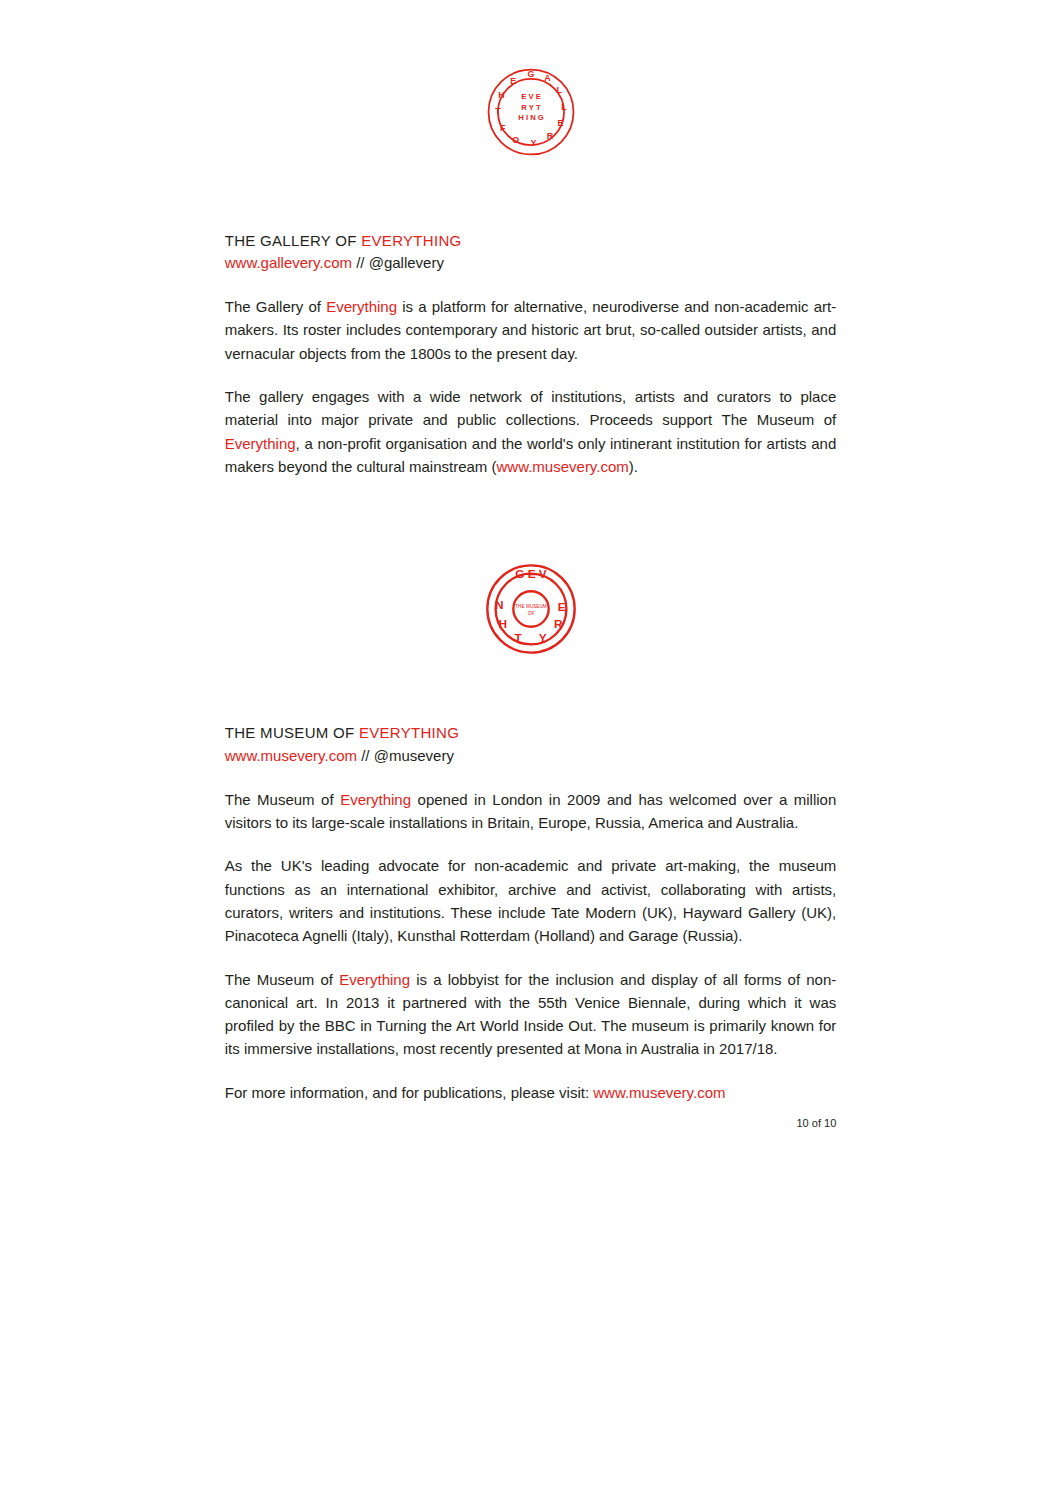THE GALLERY OF EVERYTHING
www.gallevery.com // @gallevery
The Gallery of Everything is a platform for alternative, neurodiverse and non-academic art-makers. Its roster includes contemporary and historic art brut, so-called outsider artists, and vernacular objects from the 1800s to the present day.
The gallery engages with a wide network of institutions, artists and curators to place material into major private and public collections. Proceeds support The Museum of Everything, a non-profit organisation and the world's only intinerant institution for artists and makers beyond the cultural mainstream (www.musevery.com).
THE MUSEUM OF EVERYTHING
www.musevery.com // @musevery
The Museum of Everything opened in London in 2009 and has welcomed over a million visitors to its large-scale installations in Britain, Europe, Russia, America and Australia.
As the UK's leading advocate for non-academic and private art-making, the museum functions as an international exhibitor, archive and activist, collaborating with artists, curators, writers and institutions. These include Tate Modern (UK), Hayward Gallery (UK), Pinacoteca Agnelli (Italy), Kunsthal Rotterdam (Holland) and Garage (Russia).
The Museum of Everything is a lobbyist for the inclusion and display of all forms of non- canonical art. In 2013 it partnered with the 55th Venice Biennale, during which it was profiled by the BBC in Turning the Art World Inside Out. The museum is primarily known for its immersive installations, most recently presented at Mona in Australia in 2017/18.
For more information, and for publications, please visit: www.musevery.com
10 of 10